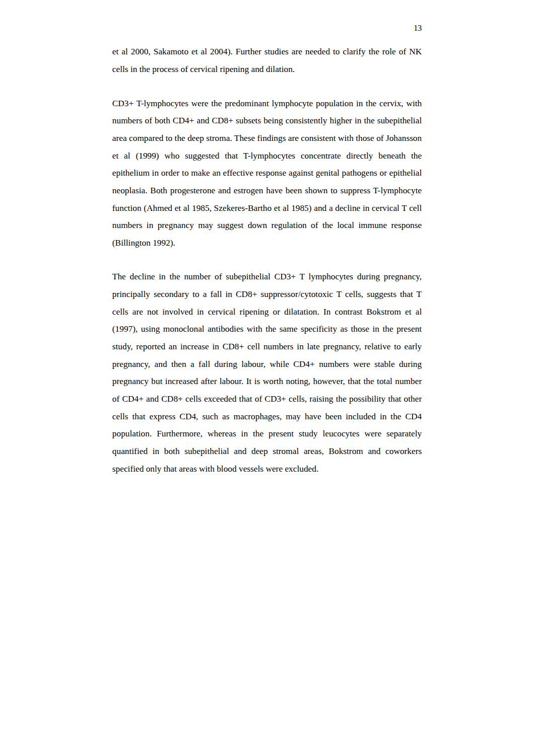13
et al 2000, Sakamoto et al 2004). Further studies are needed to clarify the role of NK cells in the process of cervical ripening and dilation.
CD3+ T-lymphocytes were the predominant lymphocyte population in the cervix, with numbers of both CD4+ and CD8+ subsets being consistently higher in the subepithelial area compared to the deep stroma. These findings are consistent with those of Johansson et al (1999) who suggested that T-lymphocytes concentrate directly beneath the epithelium in order to make an effective response against genital pathogens or epithelial neoplasia. Both progesterone and estrogen have been shown to suppress T-lymphocyte function (Ahmed et al 1985, Szekeres-Bartho et al 1985) and a decline in cervical T cell numbers in pregnancy may suggest down regulation of the local immune response (Billington 1992).
The decline in the number of subepithelial CD3+ T lymphocytes during pregnancy, principally secondary to a fall in CD8+ suppressor/cytotoxic T cells, suggests that T cells are not involved in cervical ripening or dilatation. In contrast Bokstrom et al (1997), using monoclonal antibodies with the same specificity as those in the present study, reported an increase in CD8+ cell numbers in late pregnancy, relative to early pregnancy, and then a fall during labour, while CD4+ numbers were stable during pregnancy but increased after labour. It is worth noting, however, that the total number of CD4+ and CD8+ cells exceeded that of CD3+ cells, raising the possibility that other cells that express CD4, such as macrophages, may have been included in the CD4 population. Furthermore, whereas in the present study leucocytes were separately quantified in both subepithelial and deep stromal areas, Bokstrom and coworkers specified only that areas with blood vessels were excluded.